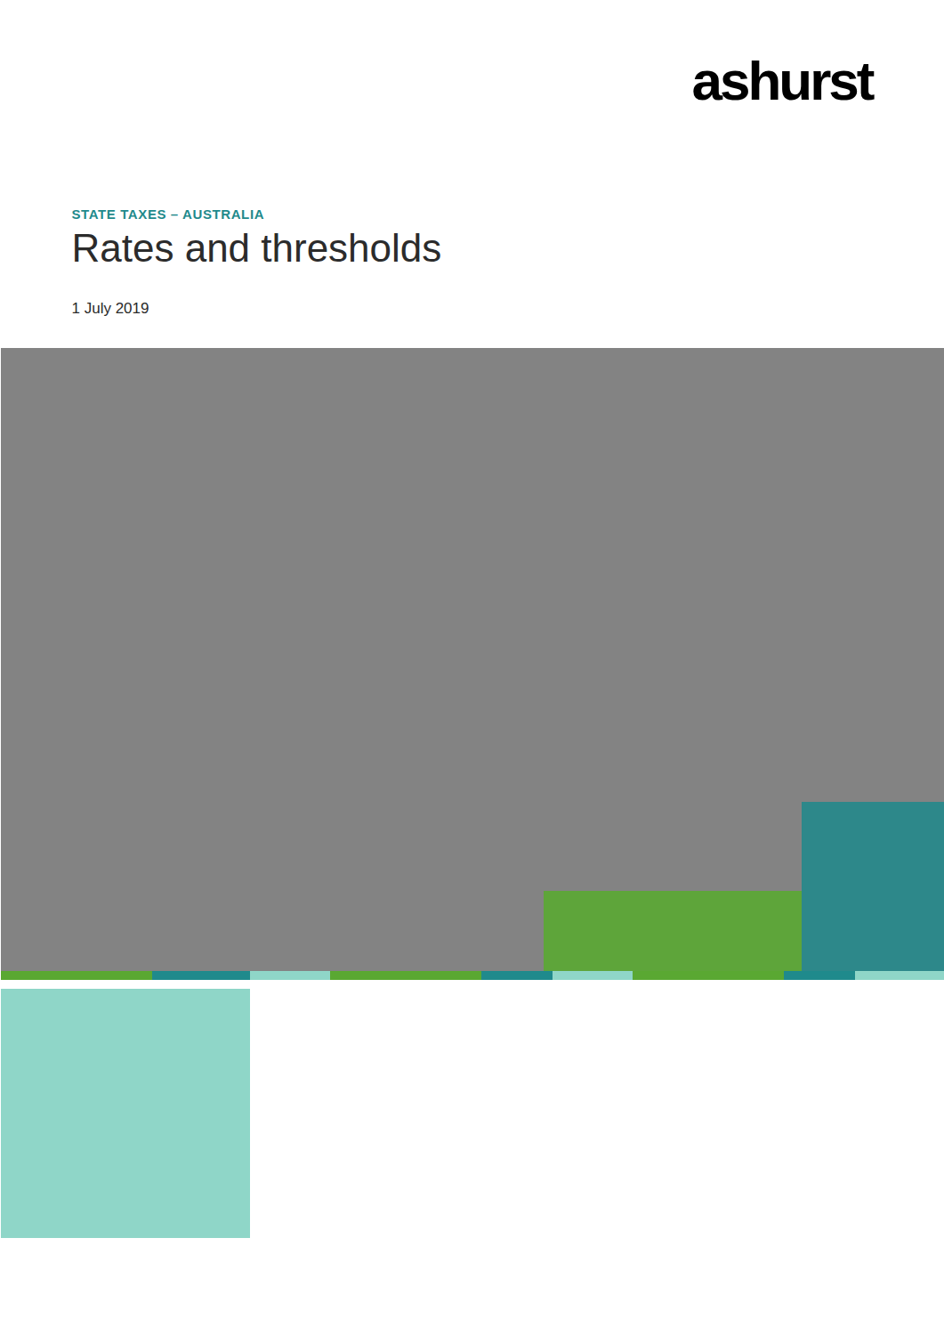ashurst
State taxes – Australia
Rates and thresholds
1 July 2019